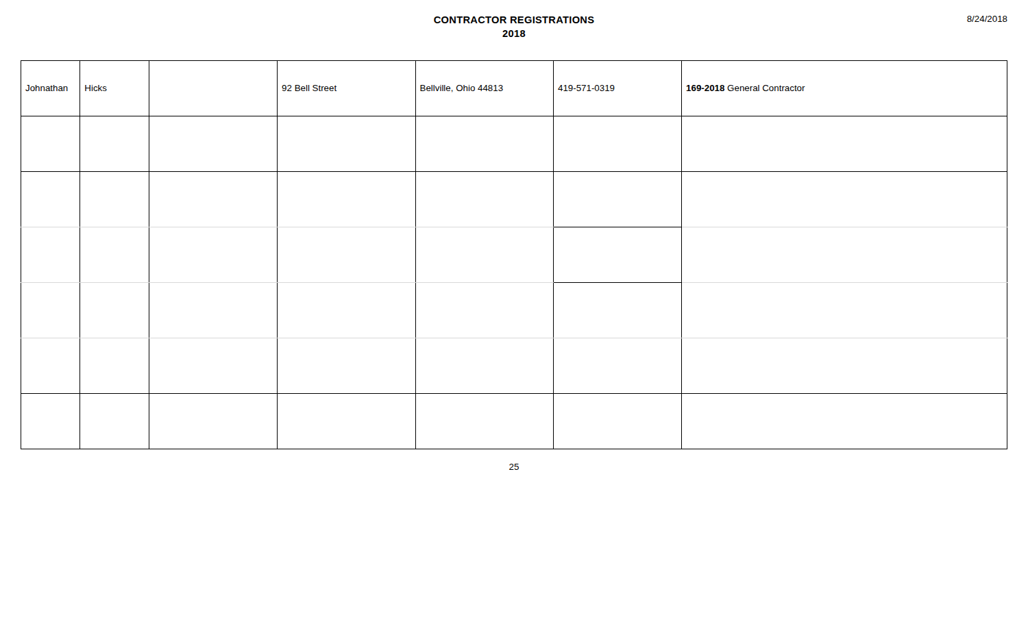8/24/2018
CONTRACTOR REGISTRATIONS
2018
| Johnathan | Hicks | | 92 Bell Street | Bellville, Ohio 44813 | 419-571-0319 | 169-2018 General Contractor |
25